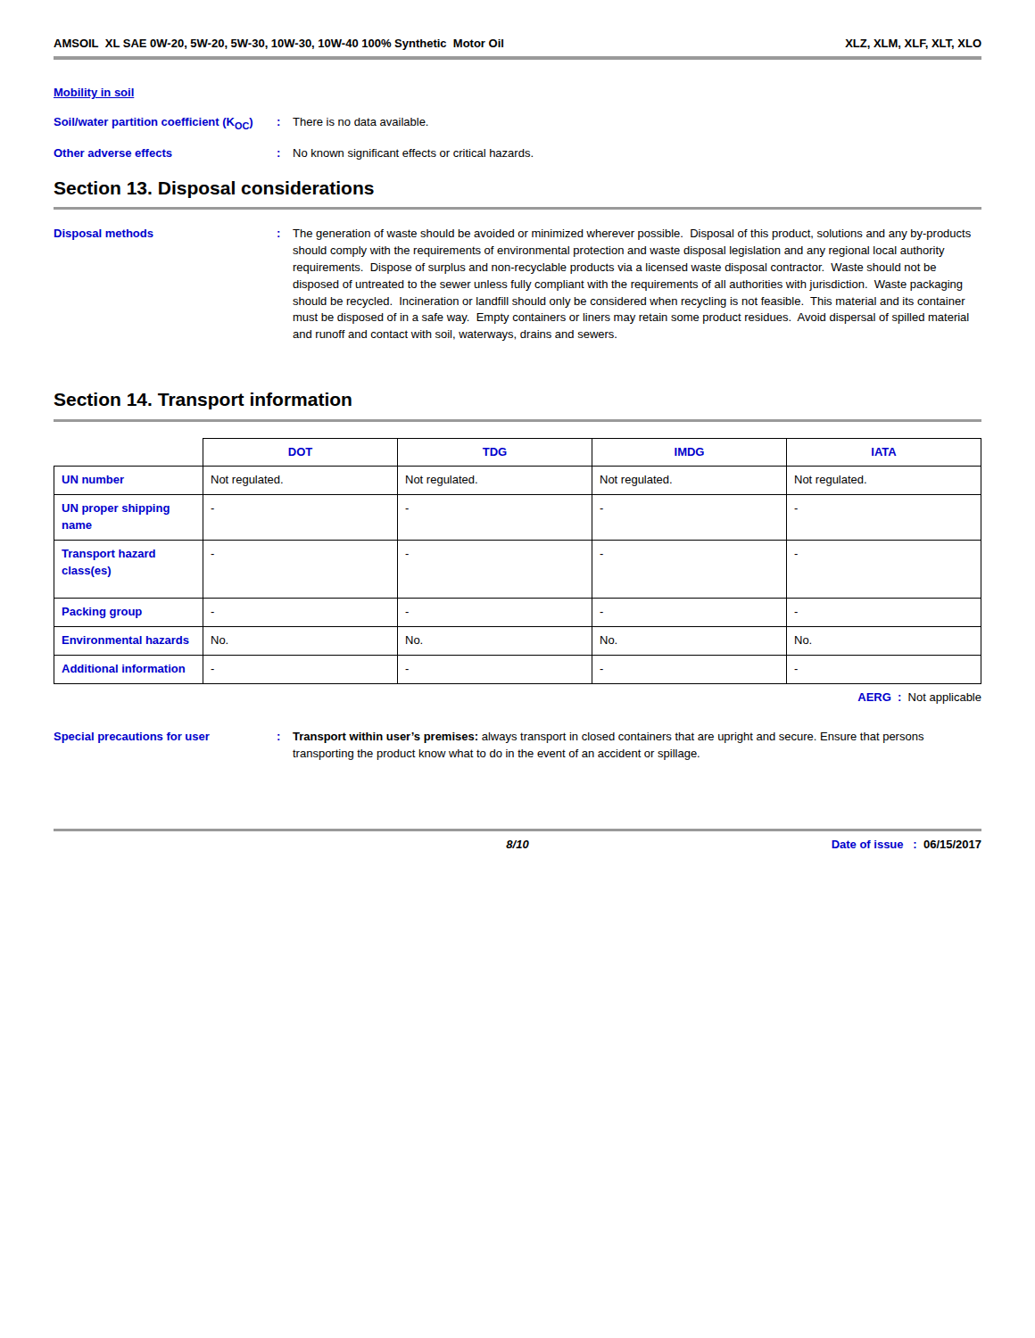AMSOIL XL SAE 0W-20, 5W-20, 5W-30, 10W-30, 10W-40 100% Synthetic Motor Oil
XLZ, XLM, XLF, XLT, XLO
| Mobility in soil | | |
| Soil/water partition coefficient (K OC ) | : | There is no data available. |
| Other adverse effects | : | No known significant effects or critical hazards. |
Section 13. Disposal considerations
| Disposal methods | : | The generation of waste should be avoided or minimized wherever possible. Disposal of this product, solutions and any by-products should comply with the requirements of environmental protection and waste disposal legislation and any regional local authority requirements. Dispose of surplus and non-recyclable products via a licensed waste disposal contractor. Waste should not be disposed of untreated to the sewer unless fully compliant with the requirements of all authorities with jurisdiction. Waste packaging should be recycled. Incineration or landfill should only be considered when recycling is not feasible. This material and its container must be disposed of in a safe way. Empty containers or liners may retain some product residues. Avoid dispersal of spilled material and runoff and contact with soil, waterways, drains and sewers. |
Section 14. Transport information
| | DOT | TDG | IMDG | IATA |
| --- | --- | --- | --- | --- |
| UN number | Not regulated. | Not regulated. | Not regulated. | Not regulated. |
| UN proper shipping name | - | - | - | - |
| Transport hazard class(es) | - | - | - | - |
| Packing group | - | - | - | - |
| Environmental hazards | No. | No. | No. | No. |
| Additional information | - | - | - | - |
AERG : Not applicable
| Special precautions for user | : | Transport within user’s premises: always transport in closed containers that are upright and secure. Ensure that persons transporting the product know what to do in the event of an accident or spillage. |
8/10
Date of issue : 06/15/2017